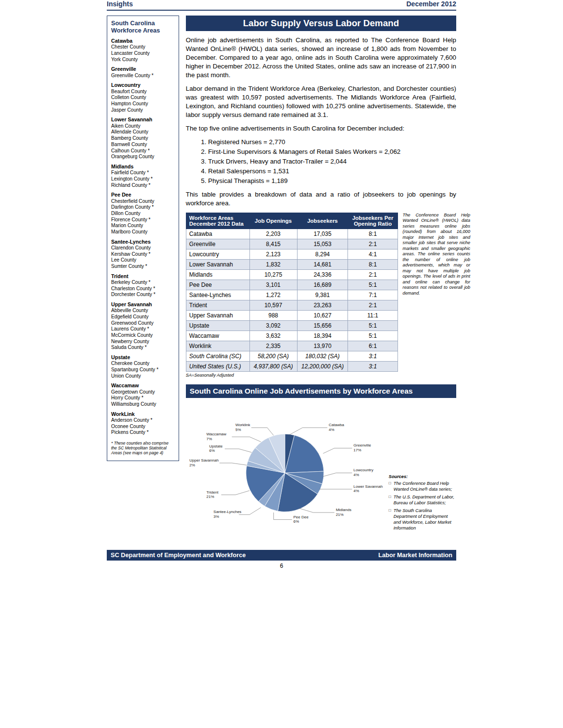Insights December 2012
South Carolina
Workforce Areas
Catawba Chester County
Lancaster County
York County
Greenville Greenville County *
Lowcountry Beaufort County
Colleton County
Hampton County
Jasper County
Lower Savannah Aiken County
Allendale County
Bamberg County
Barnwell County
Calhoun County *
Orangeburg County
Midlands Fairfield County *
Lexington County *
Richland County *
Pee Dee Chesterfield County
Darlington County *
Dillon County
Florence County *
Marion County
Marlboro County
Santee-Lynches Clarendon County
Kershaw County *
Lee County
Sumter County *
Trident Berkeley County *
Charleston County *
Dorchester County *
Upper Savannah Abbeville County
Edgefield County
Greenwood County
Laurens County *
McCormick County
Newberry County
Saluda County *
Upstate Cherokee County
Spartanburg County *
Union County
Waccamaw Georgetown County
Horry County *
Williamsburg County
WorkLink Anderson County *
Oconee County
Pickens County *
* These counties also comprise the SC Metropolitan Statistical Areas (see maps on page 4)
Labor Supply Versus Labor Demand
Online job advertisements in South Carolina, as reported to The Conference Board Help Wanted OnLine® (HWOL) data series, showed an increase of 1,800 ads from November to December. Compared to a year ago, online ads in South Carolina were approximately 7,600 higher in December 2012. Across the United States, online ads saw an increase of 217,900 in the past month.
Labor demand in the Trident Workforce Area (Berkeley, Charleston, and Dorchester counties) was greatest with 10,597 posted advertisements. The Midlands Workforce Area (Fairfield, Lexington, and Richland counties) followed with 10,275 online advertisements. Statewide, the labor supply versus demand rate remained at 3.1.
The top five online advertisements in South Carolina for December included:
Registered Nurses = 2,770
First-Line Supervisors & Managers of Retail Sales Workers = 2,062
Truck Drivers, Heavy and Tractor-Trailer = 2,044
Retail Salespersons = 1,531
Physical Therapists = 1,189
This table provides a breakdown of data and a ratio of jobseekers to job openings by workforce area.
| Workforce Areas December 2012 Data | Job Openings | Jobseekers | Jobseekers Per Opening Ratio |
| --- | --- | --- | --- |
| Catawba | 2,203 | 17,035 | 8:1 |
| Greenville | 8,415 | 15,053 | 2:1 |
| Lowcountry | 2,123 | 8,294 | 4:1 |
| Lower Savannah | 1,832 | 14,681 | 8:1 |
| Midlands | 10,275 | 24,336 | 2:1 |
| Pee Dee | 3,101 | 16,689 | 5:1 |
| Santee-Lynches | 1,272 | 9,381 | 7:1 |
| Trident | 10,597 | 23,263 | 2:1 |
| Upper Savannah | 988 | 10,627 | 11:1 |
| Upstate | 3,092 | 15,656 | 5:1 |
| Waccamaw | 3,632 | 18,394 | 5:1 |
| Worklink | 2,335 | 13,970 | 6:1 |
| South Carolina (SC) | 58,200 (SA) | 180,032 (SA) | 3:1 |
| United States (U.S.) | 4,937,800 (SA) | 12,200,000 (SA) | 3:1 |
SA=Seasonally Adjusted
The Conference Board Help Wanted OnLine® (HWOL) data series measures online jobs (rounded) from about 16,000 major Internet job sites and smaller job sites that serve niche markets and smaller geographic areas. The online series counts the number of online job advertisements, which may or may not have multiple job openings. The level of ads in print and online can change for reasons not related to overall job demand.
South Carolina Online Job Advertisements by Workforce Areas
Catawba 4% Greenville 17% Lowcountry 4% Lower Savannah 4% Midlands 21% Pee Dee 6% Santee-Lynches 3% Trident 21% Upper Savannah 2% Upstate 6% Waccamaw 7% Worklink 5%
Sources:
The Conference Board Help Wanted OnLine® data series;
The U.S. Department of Labor, Bureau of Labor Statistics;
The South Carolina Department of Employment and Workforce, Labor Market Information
SC Department of Employment and Workforce Labor Market Information
6